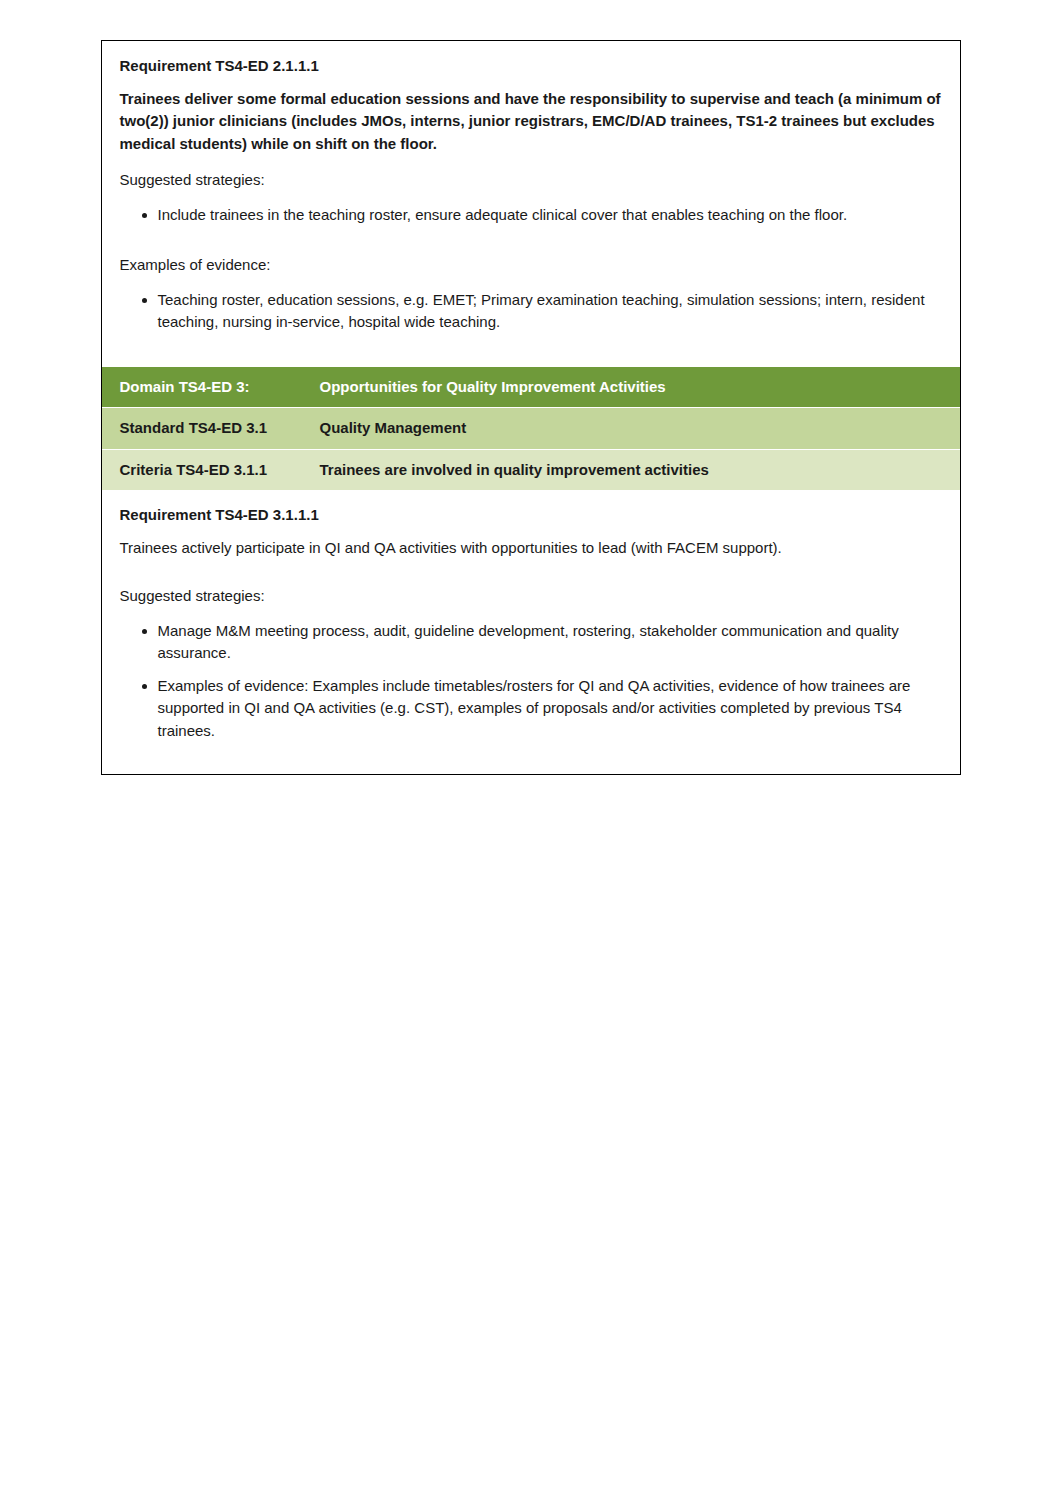Requirement TS4-ED 2.1.1.1
Trainees deliver some formal education sessions and have the responsibility to supervise and teach (a minimum of two(2)) junior clinicians (includes JMOs, interns, junior registrars, EMC/D/AD trainees, TS1-2 trainees but excludes medical students) while on shift on the floor.
Suggested strategies:
Include trainees in the teaching roster, ensure adequate clinical cover that enables teaching on the floor.
Examples of evidence:
Teaching roster, education sessions, e.g. EMET; Primary examination teaching, simulation sessions; intern, resident teaching, nursing in-service, hospital wide teaching.
Domain TS4-ED 3: Opportunities for Quality Improvement Activities
Standard TS4-ED 3.1 Quality Management
Criteria TS4-ED 3.1.1 Trainees are involved in quality improvement activities
Requirement TS4-ED 3.1.1.1
Trainees actively participate in QI and QA activities with opportunities to lead (with FACEM support).
Suggested strategies:
Manage M&M meeting process, audit, guideline development, rostering, stakeholder communication and quality assurance.
Examples of evidence: Examples include timetables/rosters for QI and QA activities, evidence of how trainees are supported in QI and QA activities (e.g. CST), examples of proposals and/or activities completed by previous TS4 trainees.